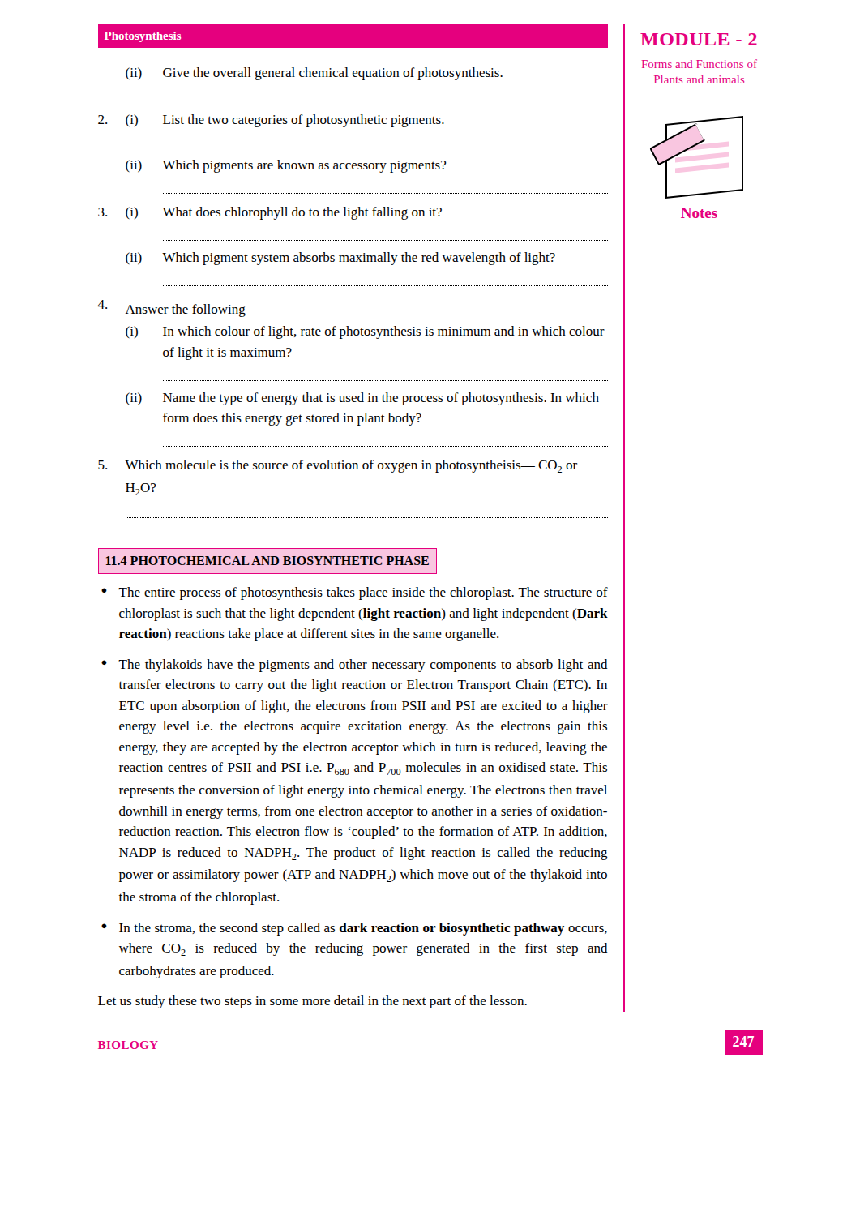Photosynthesis
(ii) Give the overall general chemical equation of photosynthesis.
2.
(i) List the two categories of photosynthetic pigments.
(ii) Which pigments are known as accessory pigments?
3.
(i) What does chlorophyll do to the light falling on it?
(ii) Which pigment system absorbs maximally the red wavelength of light?
4.
Answer the following
(i) In which colour of light, rate of photosynthesis is minimum and in which colour of light it is maximum?
(ii) Name the type of energy that is used in the process of photosynthesis. In which form does this energy get stored in plant body?
5.
Which molecule is the source of evolution of oxygen in photosyntheisis— CO2 or H2O?
11.4 PHOTOCHEMICAL AND BIOSYNTHETIC PHASE
The entire process of photosynthesis takes place inside the chloroplast. The structure of chloroplast is such that the light dependent (light reaction) and light independent (Dark reaction) reactions take place at different sites in the same organelle.
The thylakoids have the pigments and other necessary components to absorb light and transfer electrons to carry out the light reaction or Electron Transport Chain (ETC). In ETC upon absorption of light, the electrons from PSII and PSI are excited to a higher energy level i.e. the electrons acquire excitation energy. As the electrons gain this energy, they are accepted by the electron acceptor which in turn is reduced, leaving the reaction centres of PSII and PSI i.e. P680 and P700 molecules in an oxidised state. This represents the conversion of light energy into chemical energy. The electrons then travel downhill in energy terms, from one electron acceptor to another in a series of oxidation-reduction reaction. This electron flow is ‘coupled’ to the formation of ATP. In addition, NADP is reduced to NADPH2. The product of light reaction is called the reducing power or assimilatory power (ATP and NADPH2) which move out of the thylakoid into the stroma of the chloroplast.
In the stroma, the second step called as dark reaction or biosynthetic pathway occurs, where CO2 is reduced by the reducing power generated in the first step and carbohydrates are produced.
Let us study these two steps in some more detail in the next part of the lesson.
MODULE - 2
Forms and Functions of
Plants and animals
Notes
BIOLOGY
247